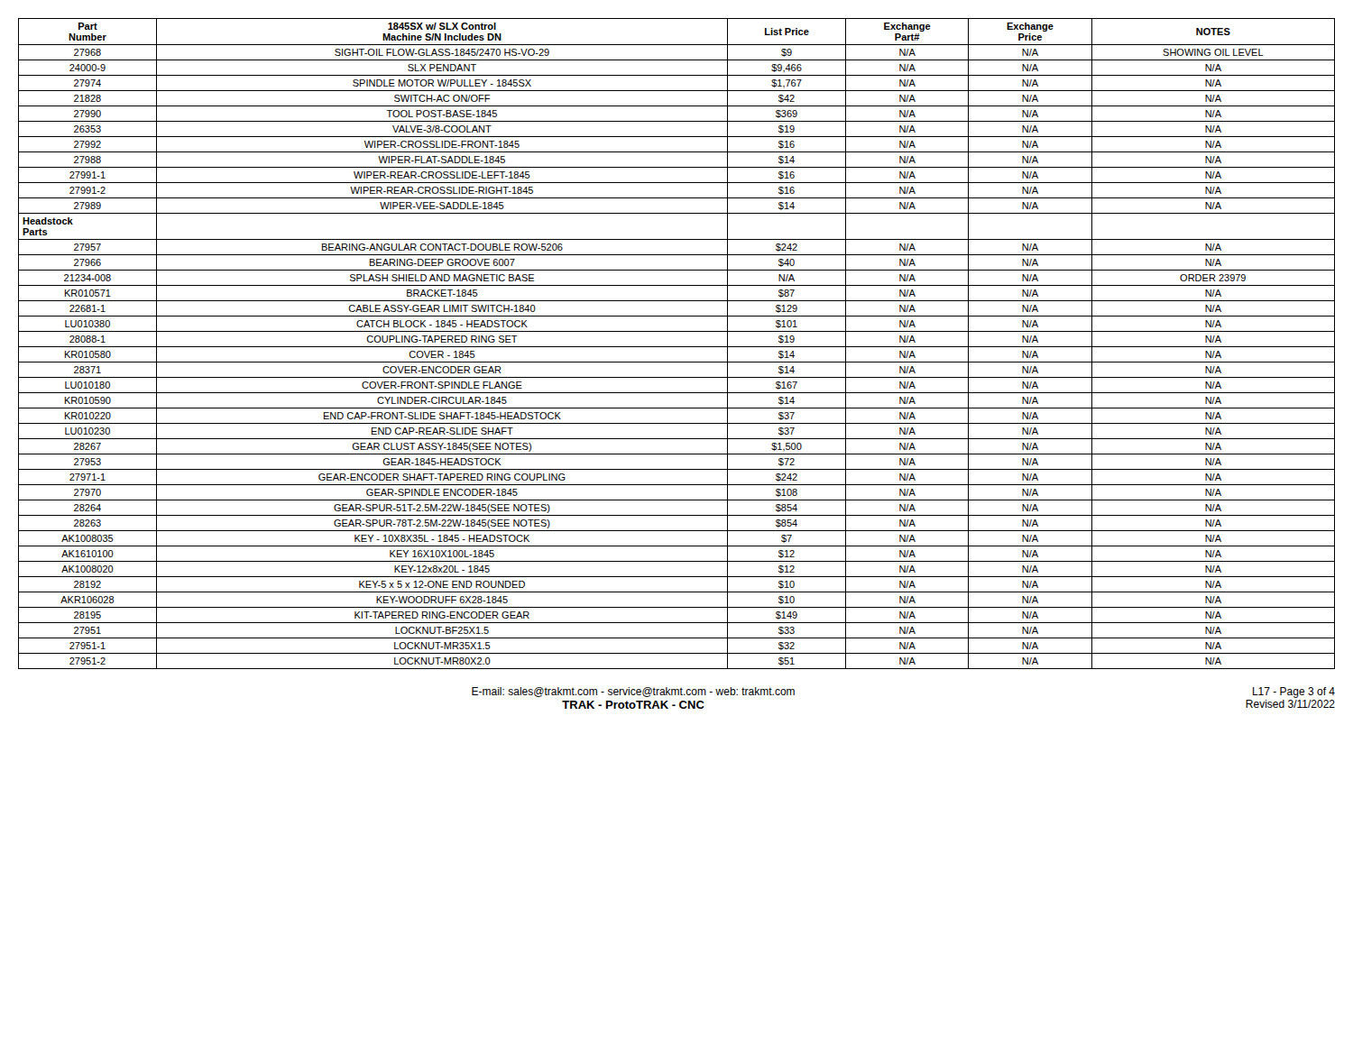| Part Number | 1845SX w/ SLX Control Machine S/N Includes DN | List Price | Exchange Part# | Exchange Price | NOTES |
| --- | --- | --- | --- | --- | --- |
| 27968 | SIGHT-OIL FLOW-GLASS-1845/2470 HS-VO-29 | $9 | N/A | N/A | SHOWING OIL LEVEL |
| 24000-9 | SLX PENDANT | $9,466 | N/A | N/A | N/A |
| 27974 | SPINDLE MOTOR W/PULLEY - 1845SX | $1,767 | N/A | N/A | N/A |
| 21828 | SWITCH-AC ON/OFF | $42 | N/A | N/A | N/A |
| 27990 | TOOL POST-BASE-1845 | $369 | N/A | N/A | N/A |
| 26353 | VALVE-3/8-COOLANT | $19 | N/A | N/A | N/A |
| 27992 | WIPER-CROSSLIDE-FRONT-1845 | $16 | N/A | N/A | N/A |
| 27988 | WIPER-FLAT-SADDLE-1845 | $14 | N/A | N/A | N/A |
| 27991-1 | WIPER-REAR-CROSSLIDE-LEFT-1845 | $16 | N/A | N/A | N/A |
| 27991-2 | WIPER-REAR-CROSSLIDE-RIGHT-1845 | $16 | N/A | N/A | N/A |
| 27989 | WIPER-VEE-SADDLE-1845 | $14 | N/A | N/A | N/A |
| Headstock Parts | | | | | |
| 27957 | BEARING-ANGULAR CONTACT-DOUBLE ROW-5206 | $242 | N/A | N/A | N/A |
| 27966 | BEARING-DEEP GROOVE 6007 | $40 | N/A | N/A | N/A |
| 21234-008 | SPLASH SHIELD AND MAGNETIC BASE | N/A | N/A | N/A | ORDER 23979 |
| KR010571 | BRACKET-1845 | $87 | N/A | N/A | N/A |
| 22681-1 | CABLE ASSY-GEAR LIMIT SWITCH-1840 | $129 | N/A | N/A | N/A |
| LU010380 | CATCH BLOCK - 1845 - HEADSTOCK | $101 | N/A | N/A | N/A |
| 28088-1 | COUPLING-TAPERED RING SET | $19 | N/A | N/A | N/A |
| KR010580 | COVER - 1845 | $14 | N/A | N/A | N/A |
| 28371 | COVER-ENCODER GEAR | $14 | N/A | N/A | N/A |
| LU010180 | COVER-FRONT-SPINDLE FLANGE | $167 | N/A | N/A | N/A |
| KR010590 | CYLINDER-CIRCULAR-1845 | $14 | N/A | N/A | N/A |
| KR010220 | END CAP-FRONT-SLIDE SHAFT-1845-HEADSTOCK | $37 | N/A | N/A | N/A |
| LU010230 | END CAP-REAR-SLIDE SHAFT | $37 | N/A | N/A | N/A |
| 28267 | GEAR CLUST ASSY-1845(SEE NOTES) | $1,500 | N/A | N/A | N/A |
| 27953 | GEAR-1845-HEADSTOCK | $72 | N/A | N/A | N/A |
| 27971-1 | GEAR-ENCODER SHAFT-TAPERED RING COUPLING | $242 | N/A | N/A | N/A |
| 27970 | GEAR-SPINDLE ENCODER-1845 | $108 | N/A | N/A | N/A |
| 28264 | GEAR-SPUR-51T-2.5M-22W-1845(SEE NOTES) | $854 | N/A | N/A | N/A |
| 28263 | GEAR-SPUR-78T-2.5M-22W-1845(SEE NOTES) | $854 | N/A | N/A | N/A |
| AK1008035 | KEY - 10X8X35L - 1845 - HEADSTOCK | $7 | N/A | N/A | N/A |
| AK1610100 | KEY 16X10X100L-1845 | $12 | N/A | N/A | N/A |
| AK1008020 | KEY-12x8x20L - 1845 | $12 | N/A | N/A | N/A |
| 28192 | KEY-5 x 5 x 12-ONE END ROUNDED | $10 | N/A | N/A | N/A |
| AKR106028 | KEY-WOODRUFF 6X28-1845 | $10 | N/A | N/A | N/A |
| 28195 | KIT-TAPERED RING-ENCODER GEAR | $149 | N/A | N/A | N/A |
| 27951 | LOCKNUT-BF25X1.5 | $33 | N/A | N/A | N/A |
| 27951-1 | LOCKNUT-MR35X1.5 | $32 | N/A | N/A | N/A |
| 27951-2 | LOCKNUT-MR80X2.0 | $51 | N/A | N/A | N/A |
E-mail: sales@trakmt.com - service@trakmt.com - web: trakmt.com
TRAK - ProtoTRAK - CNC
L17 - Page 3 of 4
Revised 3/11/2022